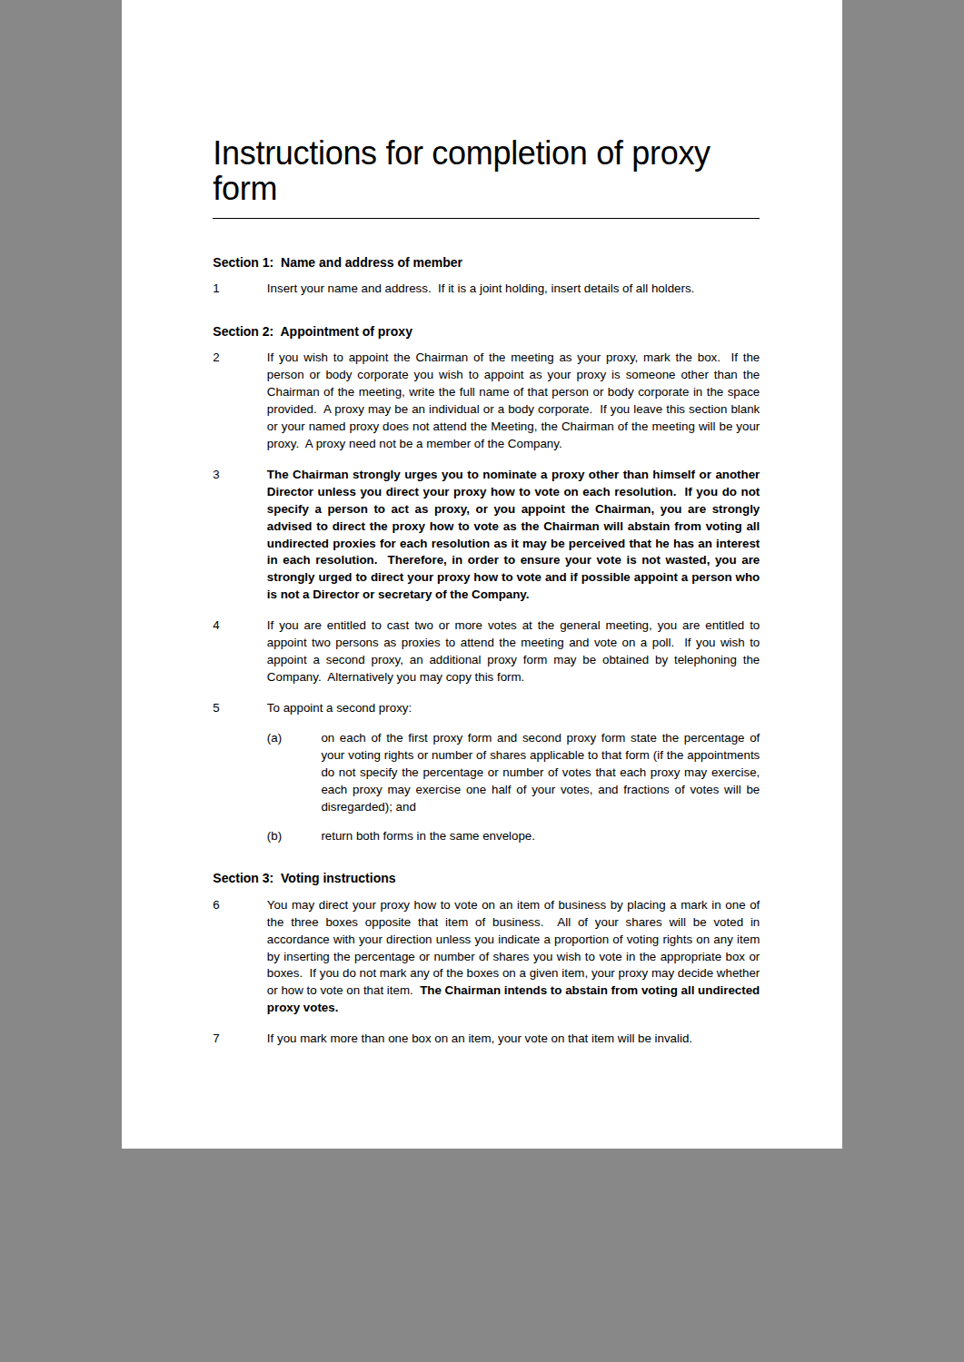Instructions for completion of proxy form
Section 1: Name and address of member
1
Insert your name and address. If it is a joint holding, insert details of all holders.
Section 2: Appointment of proxy
2
If you wish to appoint the Chairman of the meeting as your proxy, mark the box. If the person or body corporate you wish to appoint as your proxy is someone other than the Chairman of the meeting, write the full name of that person or body corporate in the space provided. A proxy may be an individual or a body corporate. If you leave this section blank or your named proxy does not attend the Meeting, the Chairman of the meeting will be your proxy. A proxy need not be a member of the Company.
3
The Chairman strongly urges you to nominate a proxy other than himself or another Director unless you direct your proxy how to vote on each resolution. If you do not specify a person to act as proxy, or you appoint the Chairman, you are strongly advised to direct the proxy how to vote as the Chairman will abstain from voting all undirected proxies for each resolution as it may be perceived that he has an interest in each resolution. Therefore, in order to ensure your vote is not wasted, you are strongly urged to direct your proxy how to vote and if possible appoint a person who is not a Director or secretary of the Company.
4
If you are entitled to cast two or more votes at the general meeting, you are entitled to appoint two persons as proxies to attend the meeting and vote on a poll. If you wish to appoint a second proxy, an additional proxy form may be obtained by telephoning the Company. Alternatively you may copy this form.
5
To appoint a second proxy:
(a)
on each of the first proxy form and second proxy form state the percentage of your voting rights or number of shares applicable to that form (if the appointments do not specify the percentage or number of votes that each proxy may exercise, each proxy may exercise one half of your votes, and fractions of votes will be disregarded); and
(b)
return both forms in the same envelope.
Section 3: Voting instructions
6
You may direct your proxy how to vote on an item of business by placing a mark in one of the three boxes opposite that item of business. All of your shares will be voted in accordance with your direction unless you indicate a proportion of voting rights on any item by inserting the percentage or number of shares you wish to vote in the appropriate box or boxes. If you do not mark any of the boxes on a given item, your proxy may decide whether or how to vote on that item. The Chairman intends to abstain from voting all undirected proxy votes.
7
If you mark more than one box on an item, your vote on that item will be invalid.